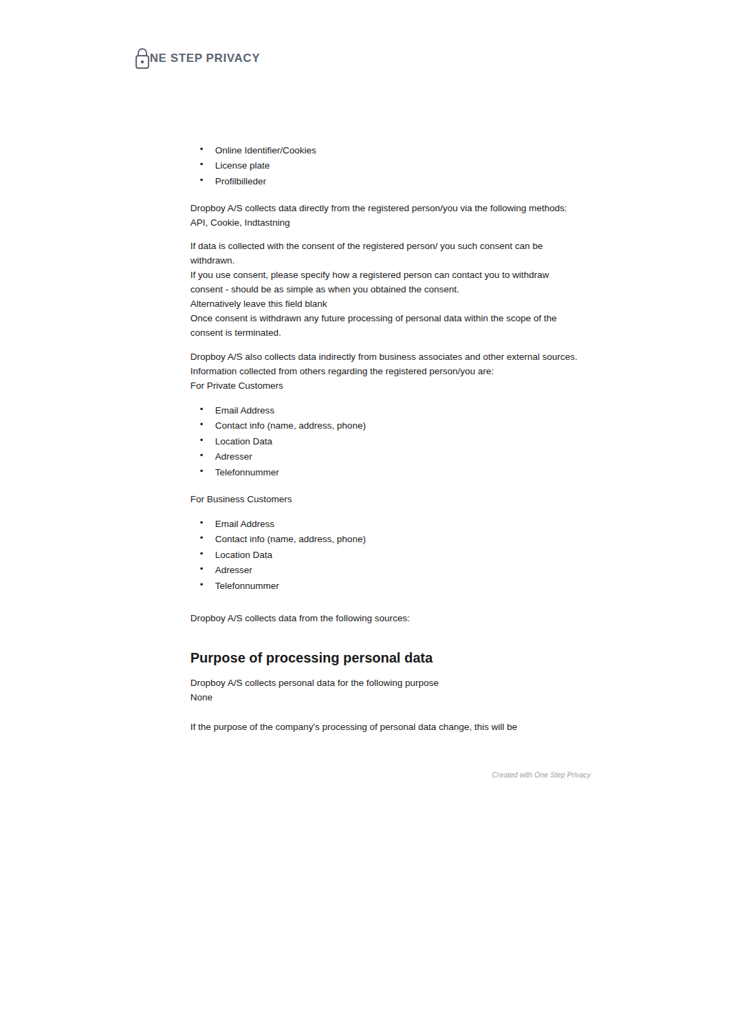NE STEP PRIVACY
Online Identifier/Cookies
License plate
Profilbilleder
Dropboy A/S collects data directly from the registered person/you via the following methods: API, Cookie, Indtastning
If data is collected with the consent of the registered person/ you such consent can be withdrawn.
If you use consent, please specify how a registered person can contact you to withdraw consent - should be as simple as when you obtained the consent.
Alternatively leave this field blank
Once consent is withdrawn any future processing of personal data within the scope of the consent is terminated.
Dropboy A/S also collects data indirectly from business associates and other external sources. Information collected from others regarding the registered person/you are:
For Private Customers
Email Address
Contact info (name, address, phone)
Location Data
Adresser
Telefonnummer
For Business Customers
Email Address
Contact info (name, address, phone)
Location Data
Adresser
Telefonnummer
Dropboy A/S collects data from the following sources:
Purpose of processing personal data
Dropboy A/S collects personal data for the following purpose
None
If the purpose of the company's processing of personal data change, this will be
Created with One Step Privacy